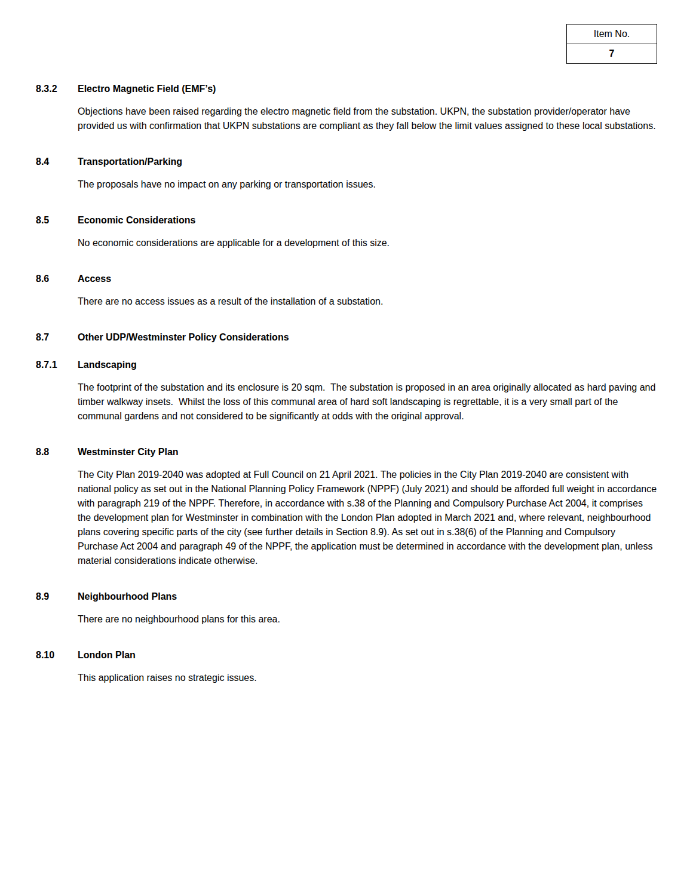Item No.
7
8.3.2
Electro Magnetic Field (EMF’s)
Objections have been raised regarding the electro magnetic field from the substation. UKPN, the substation provider/operator have provided us with confirmation that UKPN substations are compliant as they fall below the limit values assigned to these local substations.
8.4
Transportation/Parking
The proposals have no impact on any parking or transportation issues.
8.5
Economic Considerations
No economic considerations are applicable for a development of this size.
8.6
Access
There are no access issues as a result of the installation of a substation.
8.7
Other UDP/Westminster Policy Considerations
8.7.1
Landscaping
The footprint of the substation and its enclosure is 20 sqm. The substation is proposed in an area originally allocated as hard paving and timber walkway insets. Whilst the loss of this communal area of hard soft landscaping is regrettable, it is a very small part of the communal gardens and not considered to be significantly at odds with the original approval.
8.8
Westminster City Plan
The City Plan 2019-2040 was adopted at Full Council on 21 April 2021. The policies in the City Plan 2019-2040 are consistent with national policy as set out in the National Planning Policy Framework (NPPF) (July 2021) and should be afforded full weight in accordance with paragraph 219 of the NPPF. Therefore, in accordance with s.38 of the Planning and Compulsory Purchase Act 2004, it comprises the development plan for Westminster in combination with the London Plan adopted in March 2021 and, where relevant, neighbourhood plans covering specific parts of the city (see further details in Section 8.9). As set out in s.38(6) of the Planning and Compulsory Purchase Act 2004 and paragraph 49 of the NPPF, the application must be determined in accordance with the development plan, unless material considerations indicate otherwise.
8.9
Neighbourhood Plans
There are no neighbourhood plans for this area.
8.10
London Plan
This application raises no strategic issues.